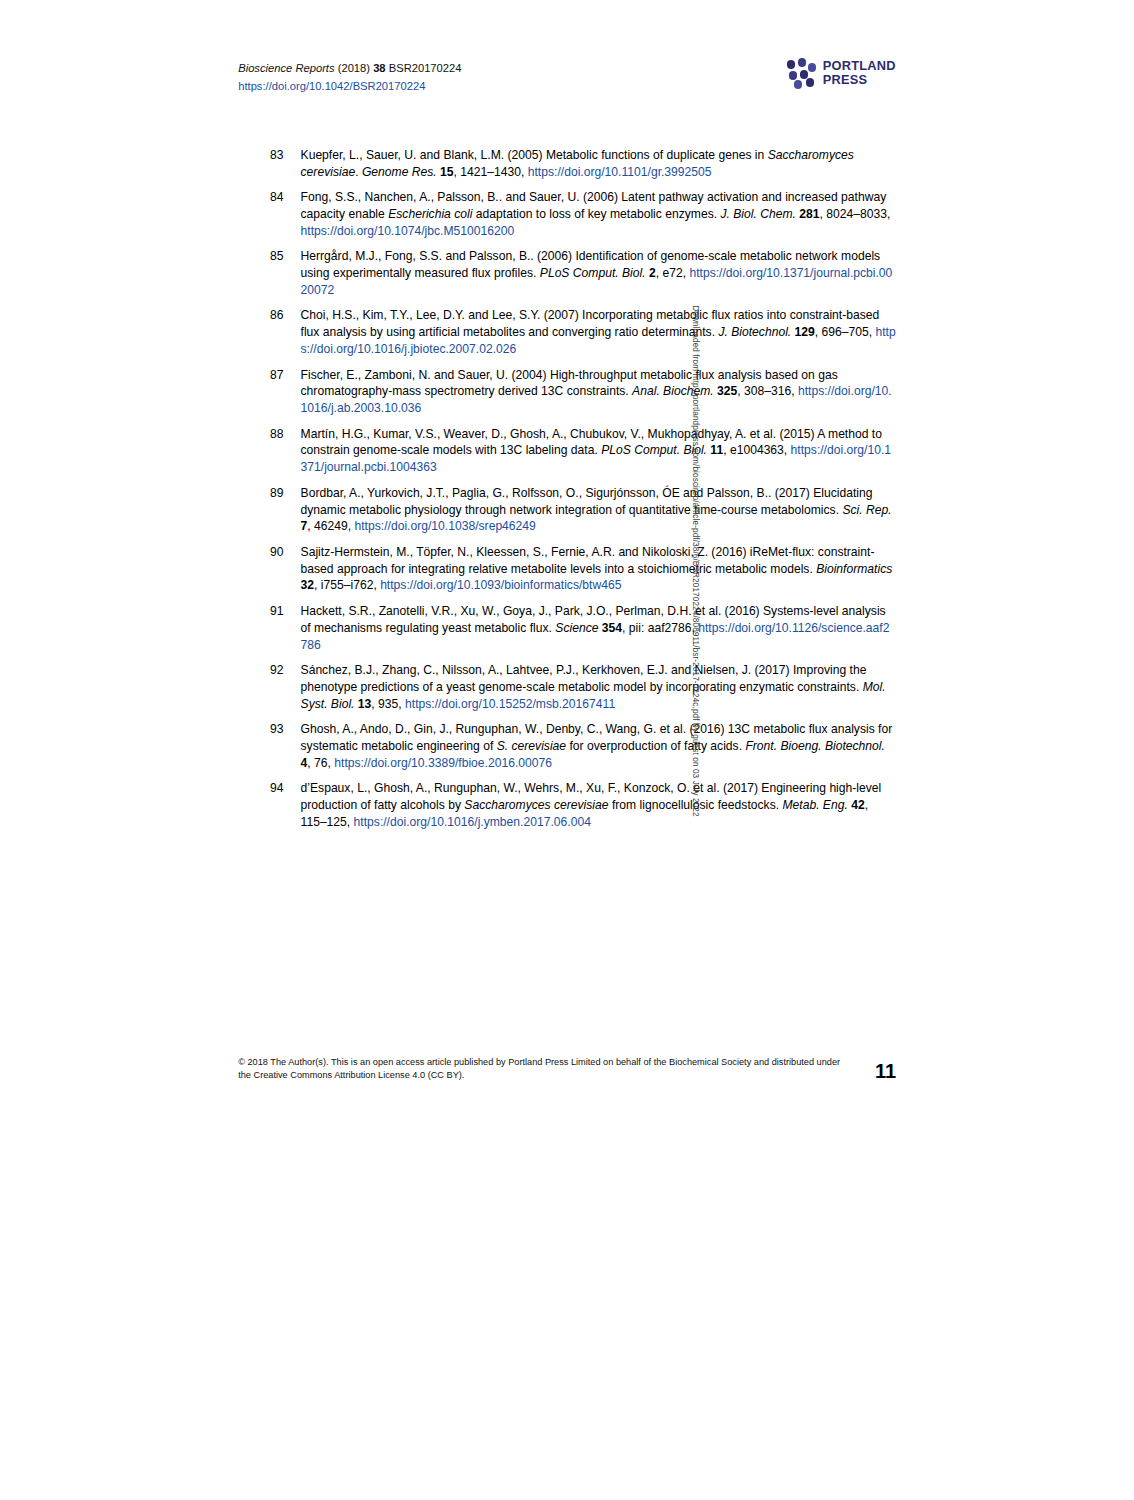Bioscience Reports (2018) 38 BSR20170224 https://doi.org/10.1042/BSR20170224
PORTLAND PRESS
Kuepfer, L., Sauer, U. and Blank, L.M. (2005) Metabolic functions of duplicate genes in Saccharomyces cerevisiae. Genome Res. 15, 1421–1430, https://doi.org/10.1101/gr.3992505
Fong, S.S., Nanchen, A., Palsson, B.. and Sauer, U. (2006) Latent pathway activation and increased pathway capacity enable Escherichia coli adaptation to loss of key metabolic enzymes. J. Biol. Chem. 281, 8024–8033, https://doi.org/10.1074/jbc.M510016200
Herrgård, M.J., Fong, S.S. and Palsson, B.. (2006) Identification of genome-scale metabolic network models using experimentally measured flux profiles. PLoS Comput. Biol. 2, e72, https://doi.org/10.1371/journal.pcbi.0020072
Choi, H.S., Kim, T.Y., Lee, D.Y. and Lee, S.Y. (2007) Incorporating metabolic flux ratios into constraint-based flux analysis by using artificial metabolites and converging ratio determinants. J. Biotechnol. 129, 696–705, https://doi.org/10.1016/j.jbiotec.2007.02.026
Fischer, E., Zamboni, N. and Sauer, U. (2004) High-throughput metabolic flux analysis based on gas chromatography-mass spectrometry derived 13C constraints. Anal. Biochem. 325, 308–316, https://doi.org/10.1016/j.ab.2003.10.036
Martín, H.G., Kumar, V.S., Weaver, D., Ghosh, A., Chubukov, V., Mukhopadhyay, A. et al. (2015) A method to constrain genome-scale models with 13C labeling data. PLoS Comput. Biol. 11, e1004363, https://doi.org/10.1371/journal.pcbi.1004363
Bordbar, A., Yurkovich, J.T., Paglia, G., Rolfsson, O., Sigurjónsson, ÓE and Palsson, B.. (2017) Elucidating dynamic metabolic physiology through network integration of quantitative time-course metabolomics. Sci. Rep. 7, 46249, https://doi.org/10.1038/srep46249
Sajitz-Hermstein, M., Töpfer, N., Kleessen, S., Fernie, A.R. and Nikoloski, Z. (2016) iReMet-flux: constraint-based approach for integrating relative metabolite levels into a stoichiometric metabolic models. Bioinformatics 32, i755–i762, https://doi.org/10.1093/bioinformatics/btw465
Hackett, S.R., Zanotelli, V.R., Xu, W., Goya, J., Park, J.O., Perlman, D.H. et al. (2016) Systems-level analysis of mechanisms regulating yeast metabolic flux. Science 354, pii: aaf2786, https://doi.org/10.1126/science.aaf2786
Sánchez, B.J., Zhang, C., Nilsson, A., Lahtvee, P.J., Kerkhoven, E.J. and Nielsen, J. (2017) Improving the phenotype predictions of a yeast genome-scale metabolic model by incorporating enzymatic constraints. Mol. Syst. Biol. 13, 935, https://doi.org/10.15252/msb.20167411
Ghosh, A., Ando, D., Gin, J., Runguphan, W., Denby, C., Wang, G. et al. (2016) 13C metabolic flux analysis for systematic metabolic engineering of S. cerevisiae for overproduction of fatty acids. Front. Bioeng. Biotechnol. 4, 76, https://doi.org/10.3389/fbioe.2016.00076
d’Espaux, L., Ghosh, A., Runguphan, W., Wehrs, M., Xu, F., Konzock, O. et al. (2017) Engineering high-level production of fatty alcohols by Saccharomyces cerevisiae from lignocellulosic feedstocks. Metab. Eng. 42, 115–125, https://doi.org/10.1016/j.ymben.2017.06.004
Downloaded from http://portlandpress.com/bioscirep/article-pdf/38/6/BSR20170224/808911/bsr-2017-0224c.pdf by guest on 03 July 2022
© 2018 The Author(s). This is an open access article published by Portland Press Limited on behalf of the Biochemical Society and distributed under the Creative Commons Attribution License 4.0 (CC BY).
11